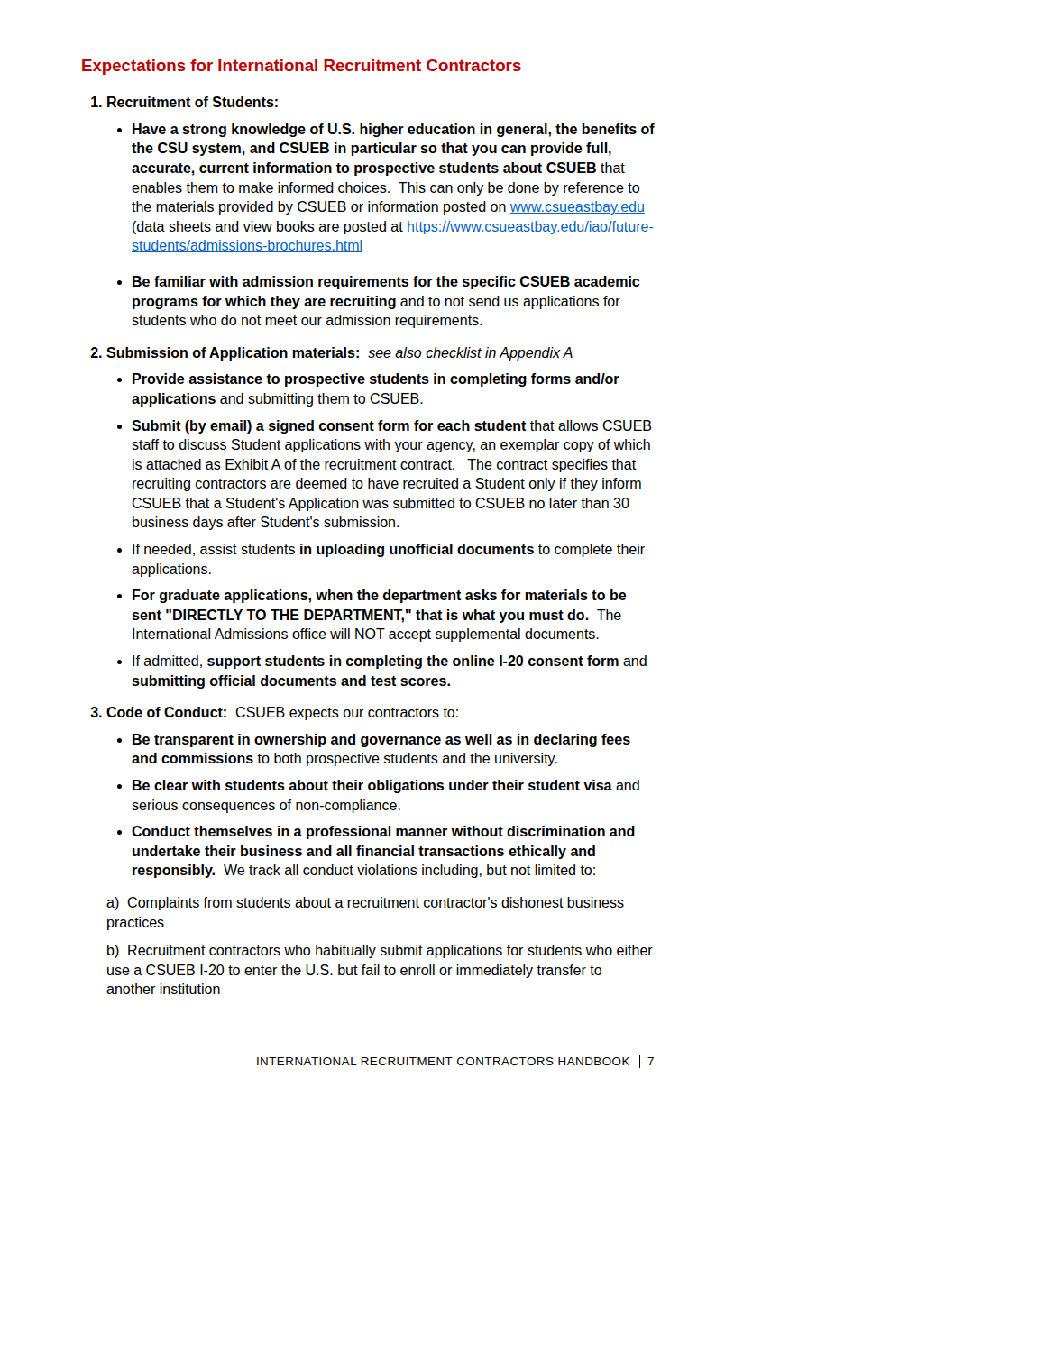Expectations for International Recruitment Contractors
Recruitment of Students:
Have a strong knowledge of U.S. higher education in general, the benefits of the CSU system, and CSUEB in particular so that you can provide full, accurate, current information to prospective students about CSUEB that enables them to make informed choices. This can only be done by reference to the materials provided by CSUEB or information posted on www.csueastbay.edu (data sheets and view books are posted at https://www.csueastbay.edu/iao/future-students/admissions-brochures.html
Be familiar with admission requirements for the specific CSUEB academic programs for which they are recruiting and to not send us applications for students who do not meet our admission requirements.
Submission of Application materials: see also checklist in Appendix A
Provide assistance to prospective students in completing forms and/or applications and submitting them to CSUEB.
Submit (by email) a signed consent form for each student that allows CSUEB staff to discuss Student applications with your agency, an exemplar copy of which is attached as Exhibit A of the recruitment contract. The contract specifies that recruiting contractors are deemed to have recruited a Student only if they inform CSUEB that a Student's Application was submitted to CSUEB no later than 30 business days after Student's submission.
If needed, assist students in uploading unofficial documents to complete their applications.
For graduate applications, when the department asks for materials to be sent "DIRECTLY TO THE DEPARTMENT," that is what you must do. The International Admissions office will NOT accept supplemental documents.
If admitted, support students in completing the online I-20 consent form and submitting official documents and test scores.
Code of Conduct: CSUEB expects our contractors to:
Be transparent in ownership and governance as well as in declaring fees and commissions to both prospective students and the university.
Be clear with students about their obligations under their student visa and serious consequences of non-compliance.
Conduct themselves in a professional manner without discrimination and undertake their business and all financial transactions ethically and responsibly. We track all conduct violations including, but not limited to:
a) Complaints from students about a recruitment contractor's dishonest business practices
b) Recruitment contractors who habitually submit applications for students who either use a CSUEB I-20 to enter the U.S. but fail to enroll or immediately transfer to another institution
INTERNATIONAL RECRUITMENT CONTRACTORS HANDBOOK 7